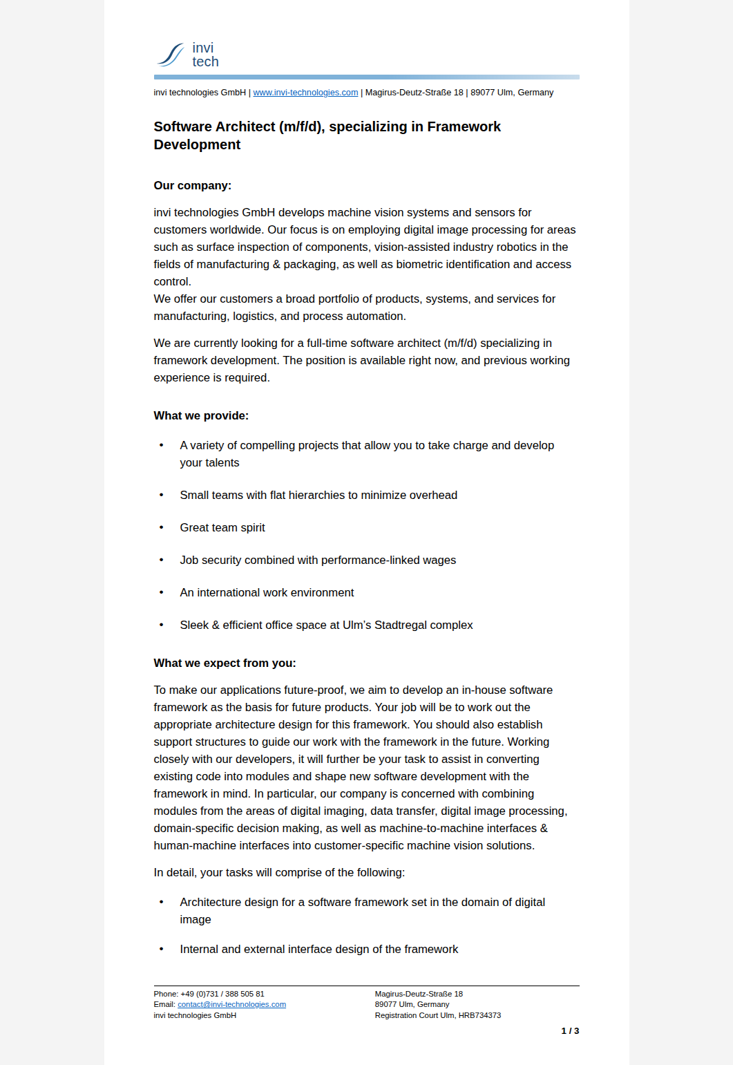invi
tech
invi technologies GmbH | www.invi-technologies.com | Magirus-Deutz-Straße 18 | 89077 Ulm, Germany
Software Architect (m/f/d), specializing in Framework Development
Our company:
invi technologies GmbH develops machine vision systems and sensors for customers worldwide. Our focus is on employing digital image processing for areas such as surface inspection of components, vision-assisted industry robotics in the fields of manufacturing & packaging, as well as biometric identification and access control.
We offer our customers a broad portfolio of products, systems, and services for manufacturing, logistics, and process automation.
We are currently looking for a full-time software architect (m/f/d) specializing in framework development. The position is available right now, and previous working experience is required.
What we provide:
A variety of compelling projects that allow you to take charge and develop your talents
Small teams with flat hierarchies to minimize overhead
Great team spirit
Job security combined with performance-linked wages
An international work environment
Sleek & efficient office space at Ulm’s Stadtregal complex
What we expect from you:
To make our applications future-proof, we aim to develop an in-house software framework as the basis for future products. Your job will be to work out the appropriate architecture design for this framework. You should also establish support structures to guide our work with the framework in the future. Working closely with our developers, it will further be your task to assist in converting existing code into modules and shape new software development with the framework in mind. In particular, our company is concerned with combining modules from the areas of digital imaging, data transfer, digital image processing, domain-specific decision making, as well as machine-to-machine interfaces & human-machine interfaces into customer-specific machine vision solutions.
In detail, your tasks will comprise of the following:
Architecture design for a software framework set in the domain of digital image
Internal and external interface design of the framework
Phone: +49 (0)731 / 388 505 81
Email: contact@invi-technologies.com
invi technologies GmbH
Magirus-Deutz-Straße 18
89077 Ulm, Germany
Registration Court Ulm, HRB734373
1 / 3